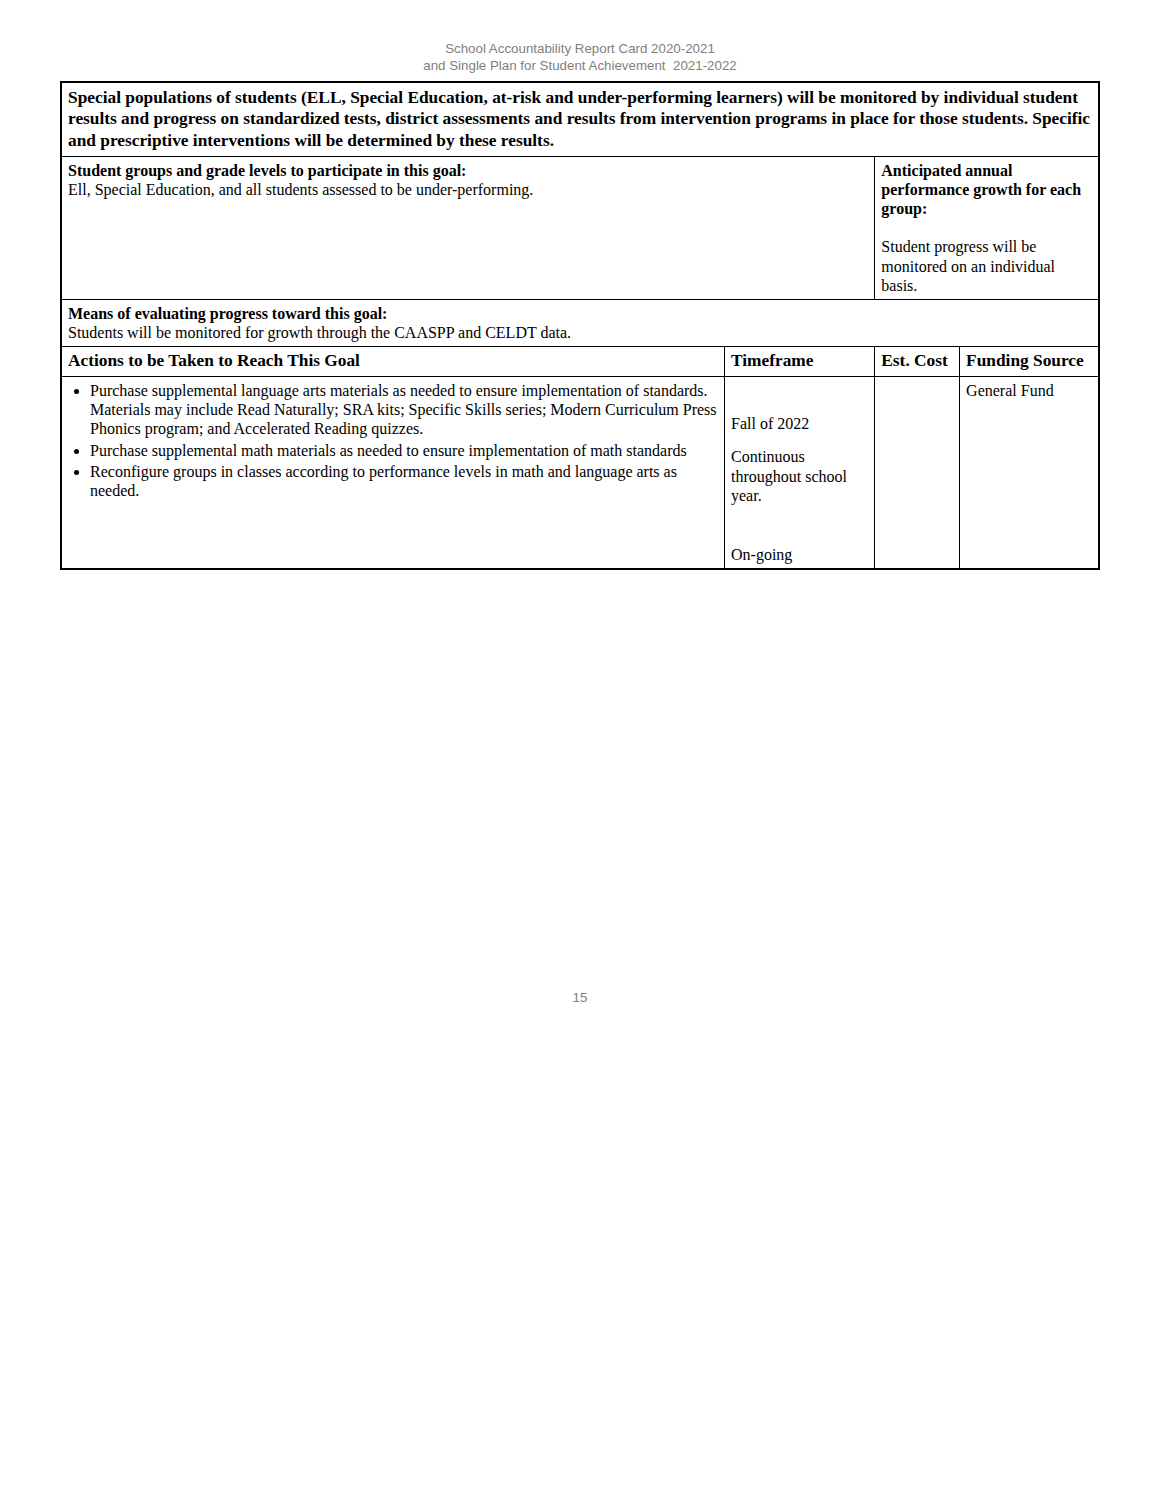School Accountability Report Card 2020-2021
and Single Plan for Student Achievement 2021-2022
| Special populations of students (ELL, Special Education, at-risk and under-performing learners) will be monitored by individual student results and progress on standardized tests, district assessments and results from intervention programs in place for those students. Specific and prescriptive interventions will be determined by these results. |
| Student groups and grade levels to participate in this goal: Ell, Special Education, and all students assessed to be under-performing. | Anticipated annual performance growth for each group: Student progress will be monitored on an individual basis. |
| Means of evaluating progress toward this goal: Students will be monitored for growth through the CAASPP and CELDT data. |
| Actions to be Taken to Reach This Goal | Timeframe | Est. Cost | Funding Source |
| Purchase supplemental language arts materials as needed to ensure implementation of standards. Materials may include Read Naturally; SRA kits; Specific Skills series; Modern Curriculum Press Phonics program; and Accelerated Reading quizzes. Purchase supplemental math materials as needed to ensure implementation of math standards Reconfigure groups in classes according to performance levels in math and language arts as needed. | Fall of 2022 Continuous throughout school year. On-going | | General Fund |
15